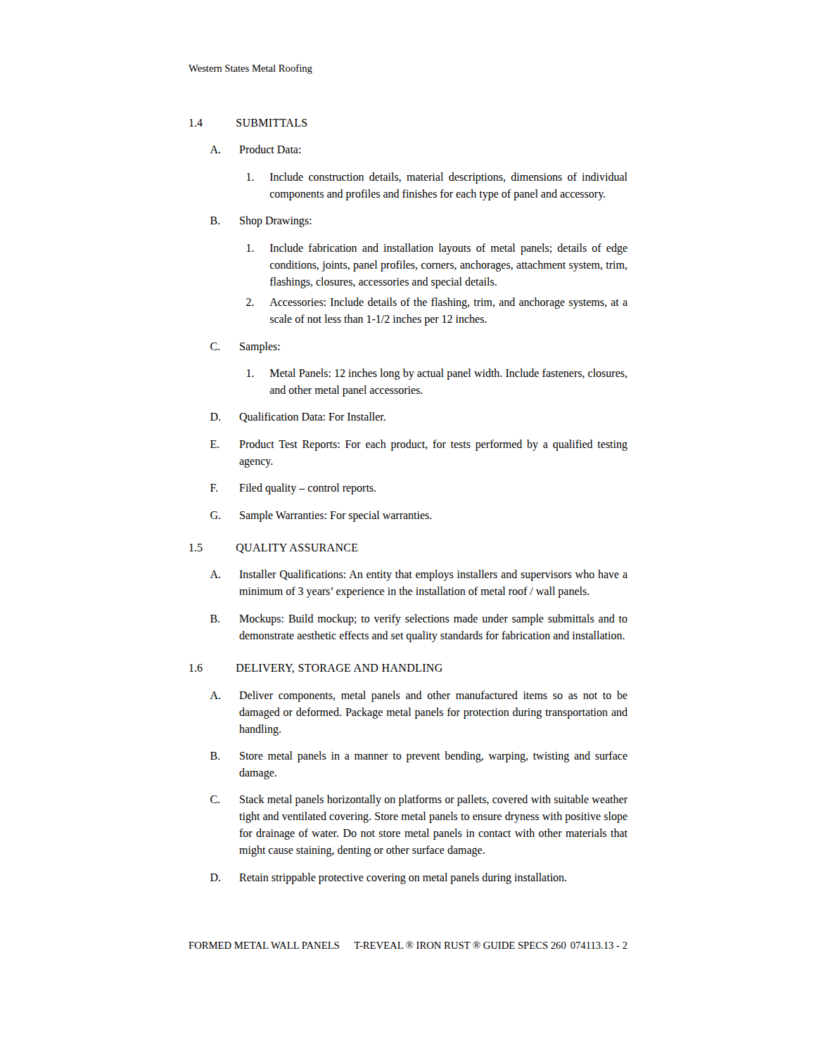Western States Metal Roofing
1.4 SUBMITTALS
A. Product Data:
1. Include construction details, material descriptions, dimensions of individual components and profiles and finishes for each type of panel and accessory.
B. Shop Drawings:
1. Include fabrication and installation layouts of metal panels; details of edge conditions, joints, panel profiles, corners, anchorages, attachment system, trim, flashings, closures, accessories and special details.
2. Accessories: Include details of the flashing, trim, and anchorage systems, at a scale of not less than 1-1/2 inches per 12 inches.
C. Samples:
1. Metal Panels: 12 inches long by actual panel width. Include fasteners, closures, and other metal panel accessories.
D. Qualification Data: For Installer.
E. Product Test Reports: For each product, for tests performed by a qualified testing agency.
F. Filed quality – control reports.
G. Sample Warranties: For special warranties.
1.5 QUALITY ASSURANCE
A. Installer Qualifications: An entity that employs installers and supervisors who have a minimum of 3 years’ experience in the installation of metal roof / wall panels.
B. Mockups: Build mockup; to verify selections made under sample submittals and to demonstrate aesthetic effects and set quality standards for fabrication and installation.
1.6 DELIVERY, STORAGE AND HANDLING
A. Deliver components, metal panels and other manufactured items so as not to be damaged or deformed. Package metal panels for protection during transportation and handling.
B. Store metal panels in a manner to prevent bending, warping, twisting and surface damage.
C. Stack metal panels horizontally on platforms or pallets, covered with suitable weather tight and ventilated covering. Store metal panels to ensure dryness with positive slope for drainage of water. Do not store metal panels in contact with other materials that might cause staining, denting or other surface damage.
D. Retain strippable protective covering on metal panels during installation.
FORMED METAL WALL PANELS
T-REVEAL ® IRON RUST ® GUIDE SPECS 260
074113.13 - 2